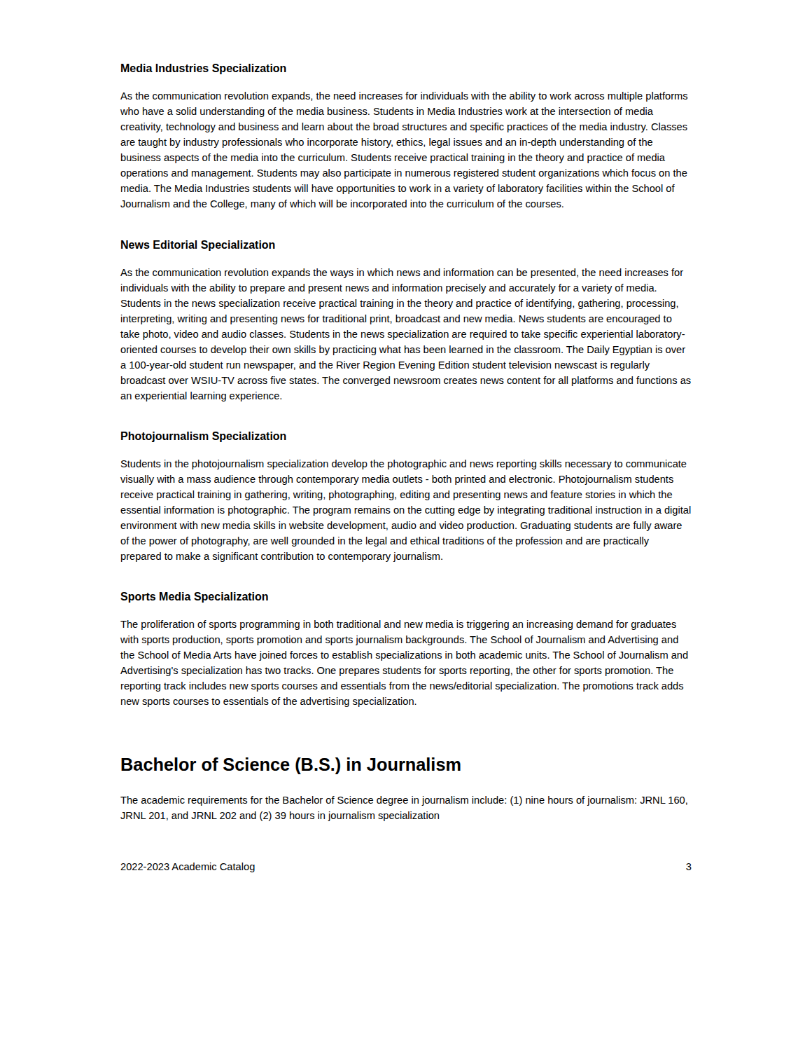Media Industries Specialization
As the communication revolution expands, the need increases for individuals with the ability to work across multiple platforms who have a solid understanding of the media business. Students in Media Industries work at the intersection of media creativity, technology and business and learn about the broad structures and specific practices of the media industry. Classes are taught by industry professionals who incorporate history, ethics, legal issues and an in-depth understanding of the business aspects of the media into the curriculum. Students receive practical training in the theory and practice of media operations and management. Students may also participate in numerous registered student organizations which focus on the media. The Media Industries students will have opportunities to work in a variety of laboratory facilities within the School of Journalism and the College, many of which will be incorporated into the curriculum of the courses.
News Editorial Specialization
As the communication revolution expands the ways in which news and information can be presented, the need increases for individuals with the ability to prepare and present news and information precisely and accurately for a variety of media. Students in the news specialization receive practical training in the theory and practice of identifying, gathering, processing, interpreting, writing and presenting news for traditional print, broadcast and new media. News students are encouraged to take photo, video and audio classes. Students in the news specialization are required to take specific experiential laboratory-oriented courses to develop their own skills by practicing what has been learned in the classroom. The Daily Egyptian is over a 100-year-old student run newspaper, and the River Region Evening Edition student television newscast is regularly broadcast over WSIU-TV across five states. The converged newsroom creates news content for all platforms and functions as an experiential learning experience.
Photojournalism Specialization
Students in the photojournalism specialization develop the photographic and news reporting skills necessary to communicate visually with a mass audience through contemporary media outlets - both printed and electronic. Photojournalism students receive practical training in gathering, writing, photographing, editing and presenting news and feature stories in which the essential information is photographic. The program remains on the cutting edge by integrating traditional instruction in a digital environment with new media skills in website development, audio and video production. Graduating students are fully aware of the power of photography, are well grounded in the legal and ethical traditions of the profession and are practically prepared to make a significant contribution to contemporary journalism.
Sports Media Specialization
The proliferation of sports programming in both traditional and new media is triggering an increasing demand for graduates with sports production, sports promotion and sports journalism backgrounds. The School of Journalism and Advertising and the School of Media Arts have joined forces to establish specializations in both academic units. The School of Journalism and Advertising's specialization has two tracks. One prepares students for sports reporting, the other for sports promotion. The reporting track includes new sports courses and essentials from the news/editorial specialization. The promotions track adds new sports courses to essentials of the advertising specialization.
Bachelor of Science (B.S.) in Journalism
The academic requirements for the Bachelor of Science degree in journalism include: (1) nine hours of journalism: JRNL 160, JRNL 201, and JRNL 202 and (2) 39 hours in journalism specialization
2022-2023 Academic Catalog 3